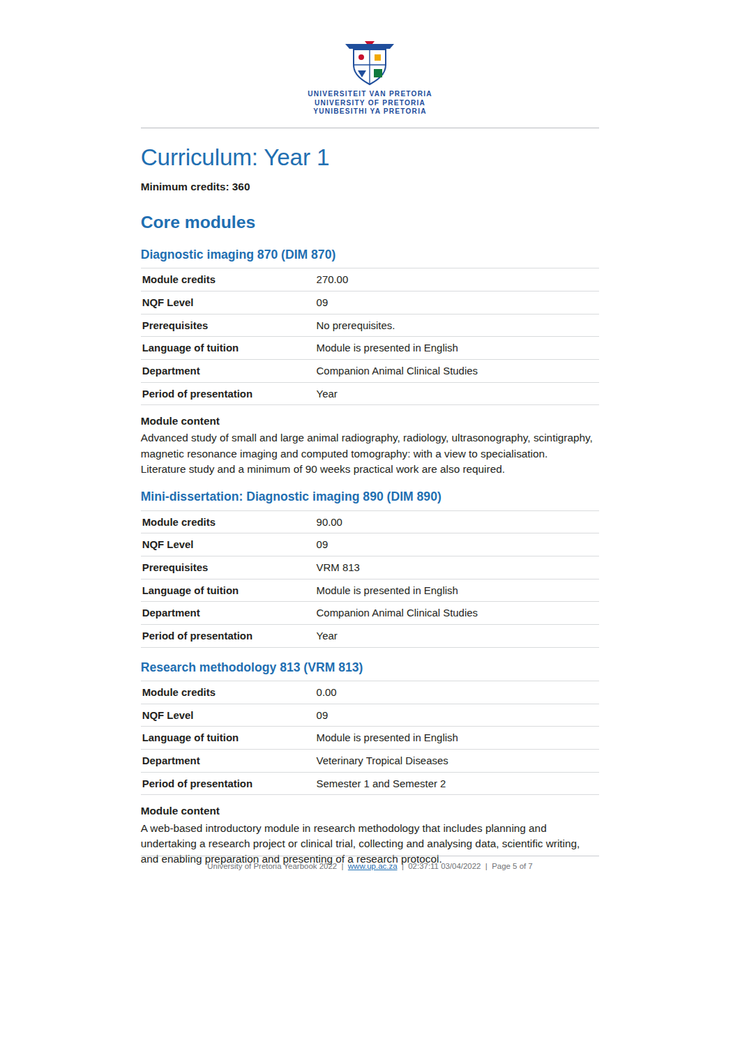UNIVERSITEIT VAN PRETORIA
UNIVERSITY OF PRETORIA
YUNIBESITHI YA PRETORIA
Curriculum: Year 1
Minimum credits: 360
Core modules
Diagnostic imaging 870 (DIM 870)
| Module credits | 270.00 |
| NQF Level | 09 |
| Prerequisites | No prerequisites. |
| Language of tuition | Module is presented in English |
| Department | Companion Animal Clinical Studies |
| Period of presentation | Year |
Module content
Advanced study of small and large animal radiography, radiology, ultrasonography, scintigraphy, magnetic resonance imaging and computed tomography: with a view to specialisation.
Literature study and a minimum of 90 weeks practical work are also required.
Mini-dissertation: Diagnostic imaging 890 (DIM 890)
| Module credits | 90.00 |
| NQF Level | 09 |
| Prerequisites | VRM 813 |
| Language of tuition | Module is presented in English |
| Department | Companion Animal Clinical Studies |
| Period of presentation | Year |
Research methodology 813 (VRM 813)
| Module credits | 0.00 |
| NQF Level | 09 |
| Language of tuition | Module is presented in English |
| Department | Veterinary Tropical Diseases |
| Period of presentation | Semester 1 and Semester 2 |
Module content
A web-based introductory module in research methodology that includes planning and undertaking a research project or clinical trial, collecting and analysing data, scientific writing, and enabling preparation and presenting of a research protocol.
University of Pretoria Yearbook 2022 | www.up.ac.za | 02:37:11 03/04/2022 | Page 5 of 7